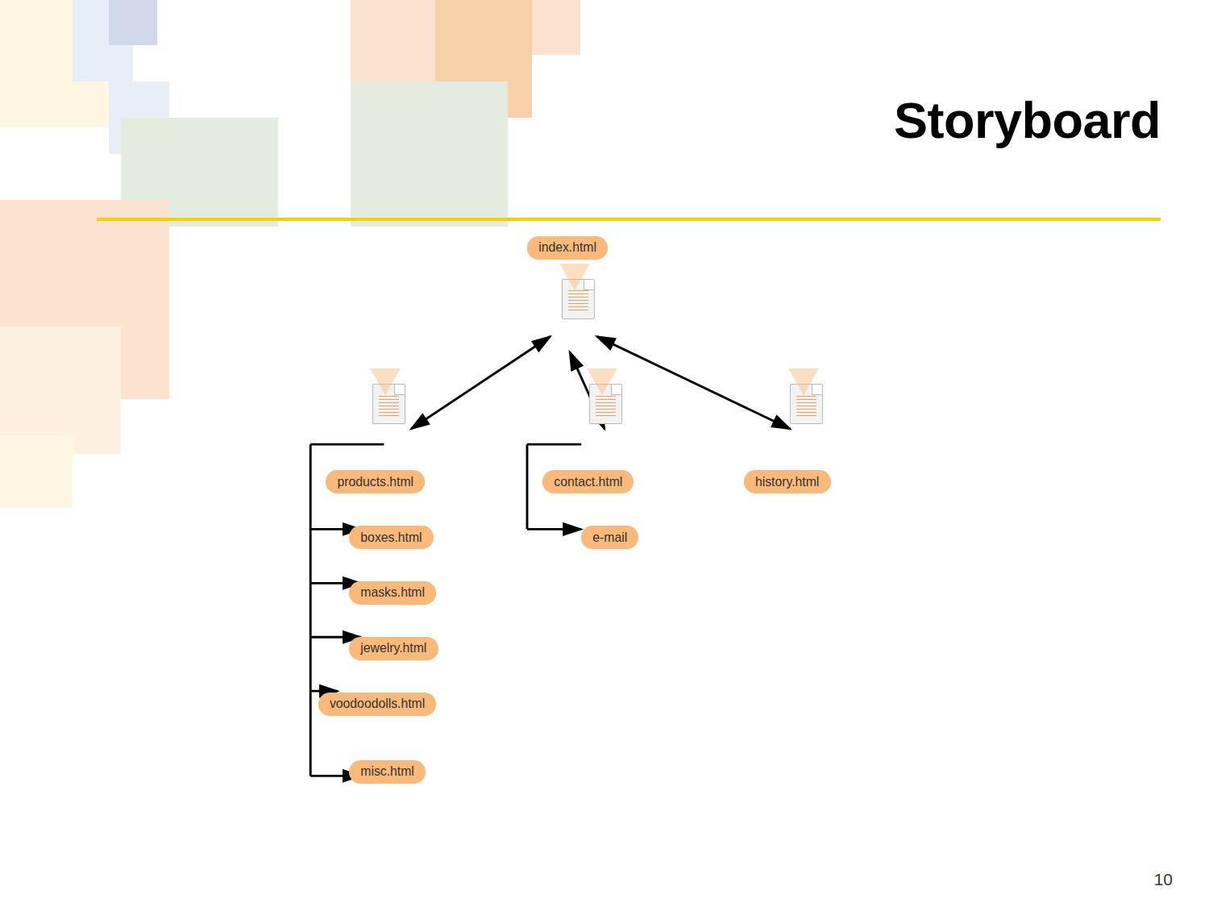Storyboard
index.html
products.html
contact.html
history.html
boxes.html
masks.html
jewelry.html
voodoodolls.html
misc.html
e-mail
10